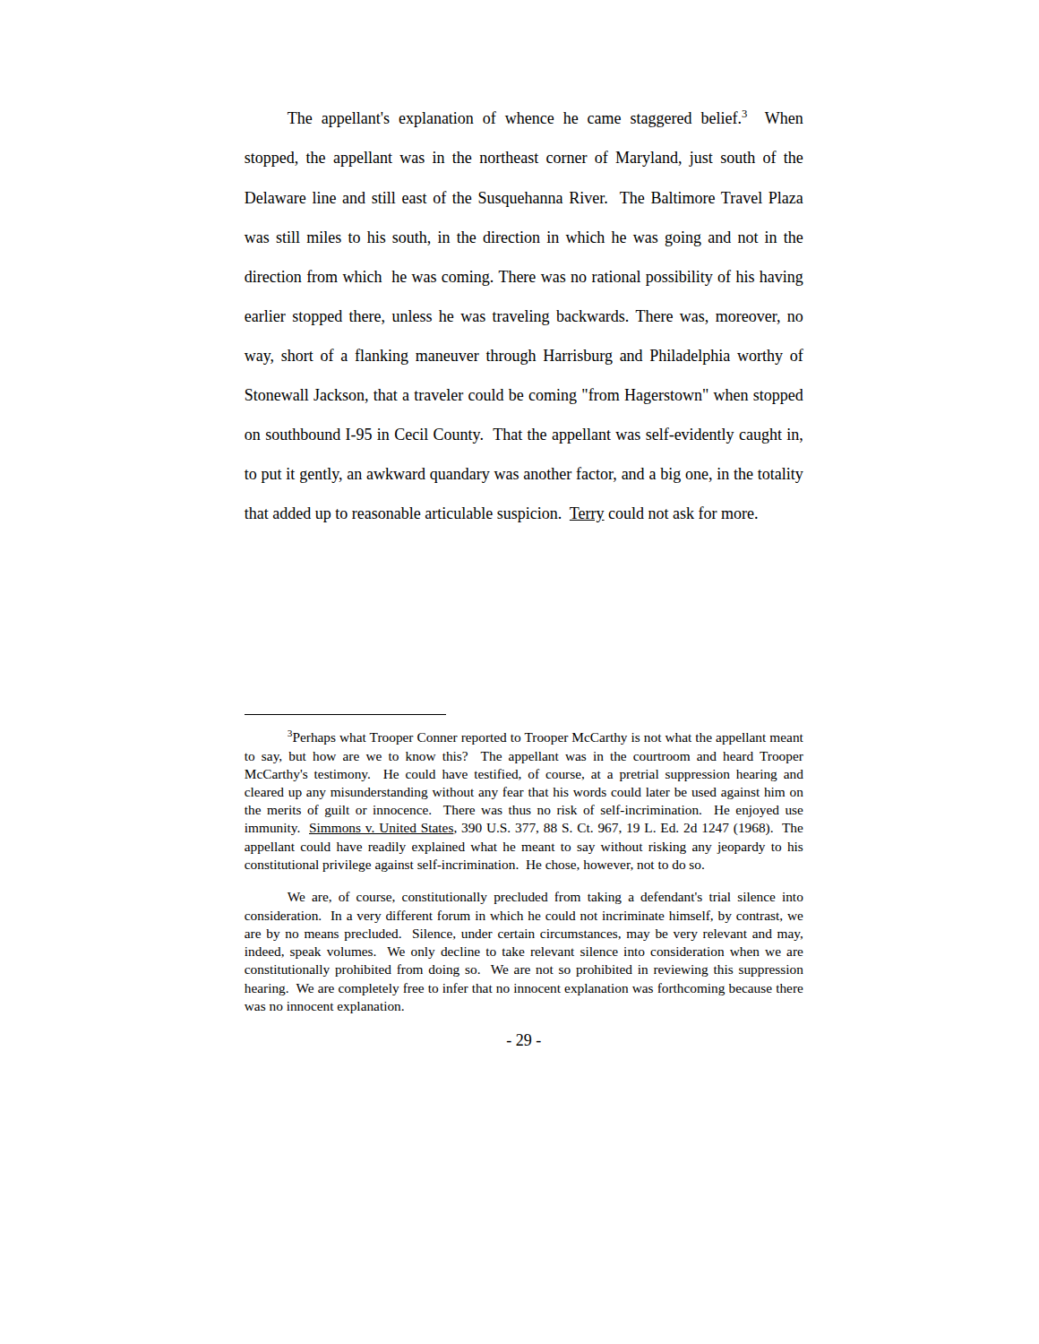The appellant's explanation of whence he came staggered belief.3 When stopped, the appellant was in the northeast corner of Maryland, just south of the Delaware line and still east of the Susquehanna River. The Baltimore Travel Plaza was still miles to his south, in the direction in which he was going and not in the direction from which he was coming. There was no rational possibility of his having earlier stopped there, unless he was traveling backwards. There was, moreover, no way, short of a flanking maneuver through Harrisburg and Philadelphia worthy of Stonewall Jackson, that a traveler could be coming "from Hagerstown" when stopped on southbound I-95 in Cecil County. That the appellant was self-evidently caught in, to put it gently, an awkward quandary was another factor, and a big one, in the totality that added up to reasonable articulable suspicion. Terry could not ask for more.
3Perhaps what Trooper Conner reported to Trooper McCarthy is not what the appellant meant to say, but how are we to know this? The appellant was in the courtroom and heard Trooper McCarthy's testimony. He could have testified, of course, at a pretrial suppression hearing and cleared up any misunderstanding without any fear that his words could later be used against him on the merits of guilt or innocence. There was thus no risk of self-incrimination. He enjoyed use immunity. Simmons v. United States, 390 U.S. 377, 88 S. Ct. 967, 19 L. Ed. 2d 1247 (1968). The appellant could have readily explained what he meant to say without risking any jeopardy to his constitutional privilege against self-incrimination. He chose, however, not to do so.
We are, of course, constitutionally precluded from taking a defendant's trial silence into consideration. In a very different forum in which he could not incriminate himself, by contrast, we are by no means precluded. Silence, under certain circumstances, may be very relevant and may, indeed, speak volumes. We only decline to take relevant silence into consideration when we are constitutionally prohibited from doing so. We are not so prohibited in reviewing this suppression hearing. We are completely free to infer that no innocent explanation was forthcoming because there was no innocent explanation.
- 29 -